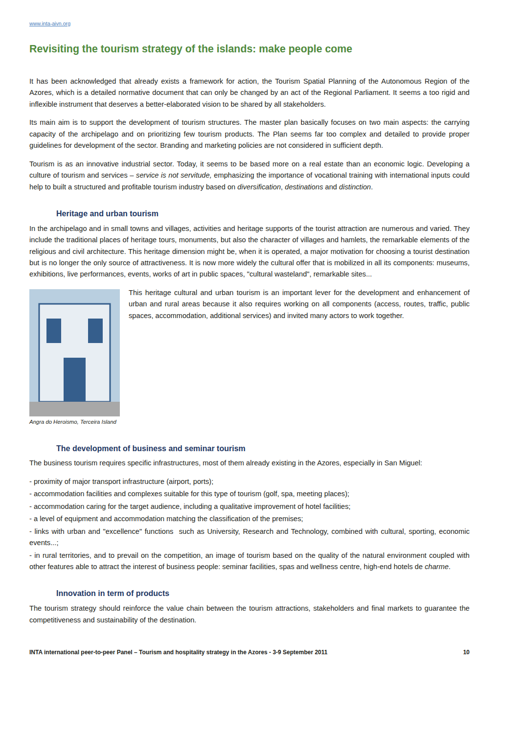www.inta-aivn.org
Revisiting the tourism strategy of the islands: make people come
It has been acknowledged that already exists a framework for action, the Tourism Spatial Planning of the Autonomous Region of the Azores, which is a detailed normative document that can only be changed by an act of the Regional Parliament. It seems a too rigid and inflexible instrument that deserves a better-elaborated vision to be shared by all stakeholders.
Its main aim is to support the development of tourism structures. The master plan basically focuses on two main aspects: the carrying capacity of the archipelago and on prioritizing few tourism products. The Plan seems far too complex and detailed to provide proper guidelines for development of the sector. Branding and marketing policies are not considered in sufficient depth.
Tourism is as an innovative industrial sector. Today, it seems to be based more on a real estate than an economic logic. Developing a culture of tourism and services – service is not servitude, emphasizing the importance of vocational training with international inputs could help to built a structured and profitable tourism industry based on diversification, destinations and distinction.
Heritage and urban tourism
In the archipelago and in small towns and villages, activities and heritage supports of the tourist attraction are numerous and varied. They include the traditional places of heritage tours, monuments, but also the character of villages and hamlets, the remarkable elements of the religious and civil architecture. This heritage dimension might be, when it is operated, a major motivation for choosing a tourist destination but is no longer the only source of attractiveness. It is now more widely the cultural offer that is mobilized in all its components: museums, exhibitions, live performances, events, works of art in public spaces, "cultural wasteland", remarkable sites...
Angra do Heroismo, Terceira Island
This heritage cultural and urban tourism is an important lever for the development and enhancement of urban and rural areas because it also requires working on all components (access, routes, traffic, public spaces, accommodation, additional services) and invited many actors to work together.
The development of business and seminar tourism
The business tourism requires specific infrastructures, most of them already existing in the Azores, especially in San Miguel:
- proximity of major transport infrastructure (airport, ports);
- accommodation facilities and complexes suitable for this type of tourism (golf, spa, meeting places);
- accommodation caring for the target audience, including a qualitative improvement of hotel facilities;
- a level of equipment and accommodation matching the classification of the premises;
- links with urban and "excellence" functions such as University, Research and Technology, combined with cultural, sporting, economic events...;
- in rural territories, and to prevail on the competition, an image of tourism based on the quality of the natural environment coupled with other features able to attract the interest of business people: seminar facilities, spas and wellness centre, high-end hotels de charme.
Innovation in term of products
The tourism strategy should reinforce the value chain between the tourism attractions, stakeholders and final markets to guarantee the competitiveness and sustainability of the destination.
INTA international peer-to-peer Panel – Tourism and hospitality strategy in the Azores - 3-9 September 2011 10